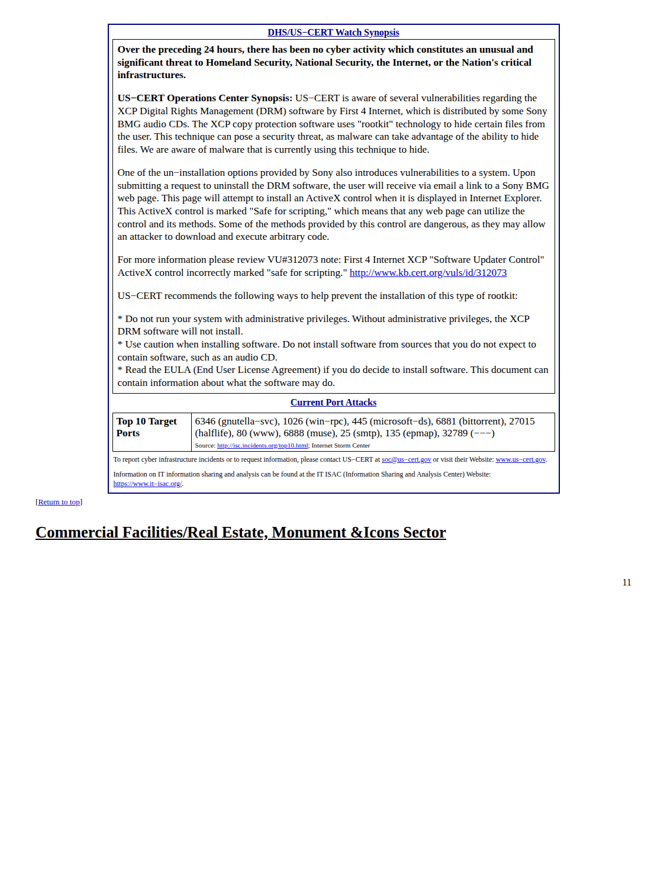DHS/US−CERT Watch Synopsis
Over the preceding 24 hours, there has been no cyber activity which constitutes an unusual and significant threat to Homeland Security, National Security, the Internet, or the Nation's critical infrastructures.
US−CERT Operations Center Synopsis: US−CERT is aware of several vulnerabilities regarding the XCP Digital Rights Management (DRM) software by First 4 Internet, which is distributed by some Sony BMG audio CDs. The XCP copy protection software uses "rootkit" technology to hide certain files from the user. This technique can pose a security threat, as malware can take advantage of the ability to hide files. We are aware of malware that is currently using this technique to hide.
One of the un−installation options provided by Sony also introduces vulnerabilities to a system. Upon submitting a request to uninstall the DRM software, the user will receive via email a link to a Sony BMG web page. This page will attempt to install an ActiveX control when it is displayed in Internet Explorer. This ActiveX control is marked "Safe for scripting," which means that any web page can utilize the control and its methods. Some of the methods provided by this control are dangerous, as they may allow an attacker to download and execute arbitrary code.
For more information please review VU#312073 note: First 4 Internet XCP "Software Updater Control" ActiveX control incorrectly marked "safe for scripting." http://www.kb.cert.org/vuls/id/312073
US−CERT recommends the following ways to help prevent the installation of this type of rootkit:
* Do not run your system with administrative privileges. Without administrative privileges, the XCP DRM software will not install.
* Use caution when installing software. Do not install software from sources that you do not expect to contain software, such as an audio CD.
* Read the EULA (End User License Agreement) if you do decide to install software. This document can contain information about what the software may do.
Current Port Attacks
| Top 10 Target Ports | 6346 (gnutella−svc), 1026 (win−rpc), 445 (microsoft−ds), 6881 (bittorrent), 27015 (halflife), 80 (www), 6888 (muse), 25 (smtp), 135 (epmap), 32789 (−−−) Source: http://isc.incidents.org/top10.html ; Internet Storm Center |
To report cyber infrastructure incidents or to request information, please contact US−CERT at soc@us−cert.gov or visit their Website: www.us−cert.gov.
Information on IT information sharing and analysis can be found at the IT ISAC (Information Sharing and Analysis Center) Website: https://www.it−isac.org/.
[Return to top]
Commercial Facilities/Real Estate, Monument &Icons Sector
11